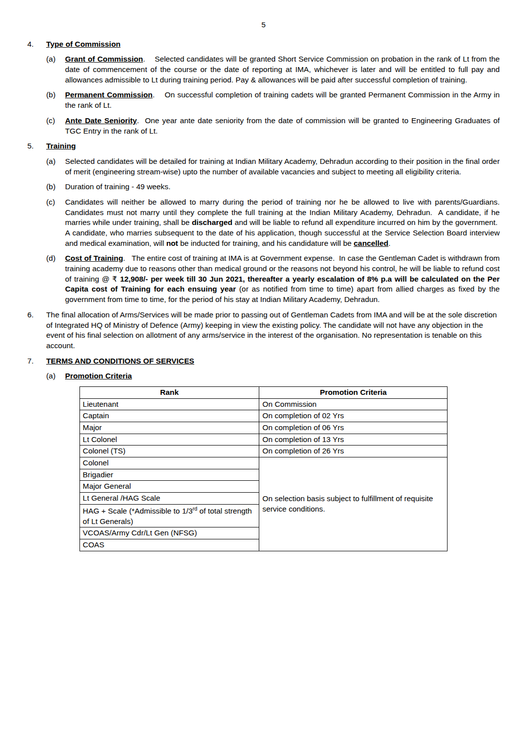5
4.
Type of Commission
(a)
Grant of Commission. Selected candidates will be granted Short Service Commission on probation in the rank of Lt from the date of commencement of the course or the date of reporting at IMA, whichever is later and will be entitled to full pay and allowances admissible to Lt during training period. Pay & allowances will be paid after successful completion of training.
(b)
Permanent Commission. On successful completion of training cadets will be granted Permanent Commission in the Army in the rank of Lt.
(c)
Ante Date Seniority. One year ante date seniority from the date of commission will be granted to Engineering Graduates of TGC Entry in the rank of Lt.
5.
Training
(a)
Selected candidates will be detailed for training at Indian Military Academy, Dehradun according to their position in the final order of merit (engineering stream-wise) upto the number of available vacancies and subject to meeting all eligibility criteria.
(b)
Duration of training - 49 weeks.
(c)
Candidates will neither be allowed to marry during the period of training nor he be allowed to live with parents/Guardians. Candidates must not marry until they complete the full training at the Indian Military Academy, Dehradun. A candidate, if he marries while under training, shall be discharged and will be liable to refund all expenditure incurred on him by the government. A candidate, who marries subsequent to the date of his application, though successful at the Service Selection Board interview and medical examination, will not be inducted for training, and his candidature will be cancelled.
(d)
Cost of Training. The entire cost of training at IMA is at Government expense. In case the Gentleman Cadet is withdrawn from training academy due to reasons other than medical ground or the reasons not beyond his control, he will be liable to refund cost of training @ ₹ 12,908/- per week till 30 Jun 2021, thereafter a yearly escalation of 8% p.a will be calculated on the Per Capita cost of Training for each ensuing year (or as notified from time to time) apart from allied charges as fixed by the government from time to time, for the period of his stay at Indian Military Academy, Dehradun.
6.
The final allocation of Arms/Services will be made prior to passing out of Gentleman Cadets from IMA and will be at the sole discretion of Integrated HQ of Ministry of Defence (Army) keeping in view the existing policy. The candidate will not have any objection in the event of his final selection on allotment of any arms/service in the interest of the organisation. No representation is tenable on this account.
7.
TERMS AND CONDITIONS OF SERVICES
(a)
Promotion Criteria
| Rank | Promotion Criteria |
| Lieutenant | On Commission |
| Captain | On completion of 02 Yrs |
| Major | On completion of 06 Yrs |
| Lt Colonel | On completion of 13 Yrs |
| Colonel (TS) | On completion of 26 Yrs |
| Colonel | On selection basis subject to fulfillment of requisite service conditions. |
| Brigadier |
| Major General |
| Lt General /HAG Scale |
| HAG + Scale (*Admissible to 1/3 rd of total strength of Lt Generals) |
| VCOAS/Army Cdr/Lt Gen (NFSG) |
| COAS |